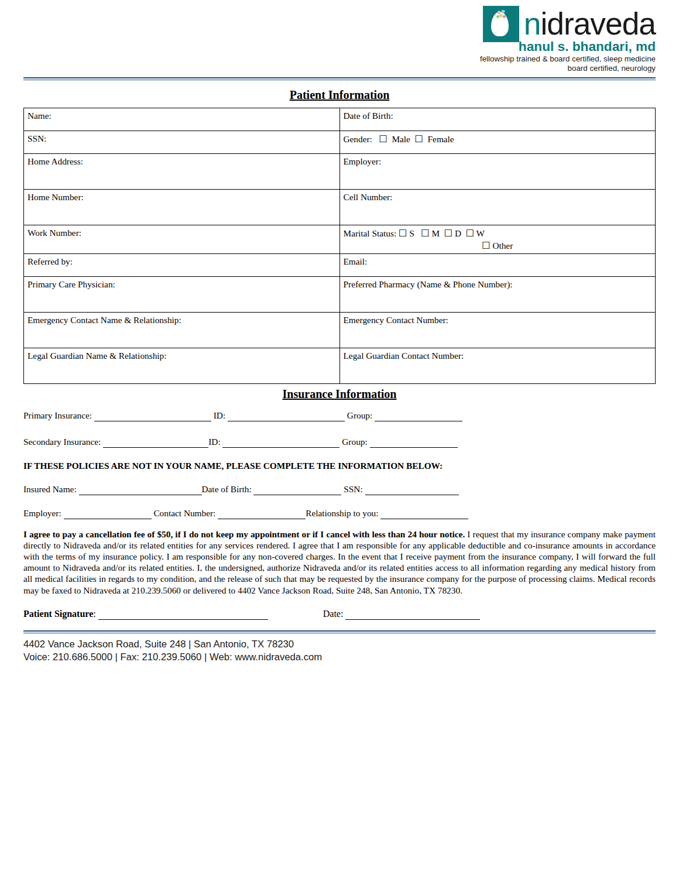nidraveda
hanul s. bhandari, md
fellowship trained & board certified, sleep medicine
board certified, neurology
Patient Information
| Name: | Date of Birth: |
| SSN: | Gender: ☐ Male ☐ Female |
| Home Address: | Employer: |
| Home Number: | Cell Number: |
| Work Number: | Marital Status: ☐ S ☐ M ☐ D ☐ W ☐ Other |
| Referred by: | Email: |
| Primary Care Physician: | Preferred Pharmacy (Name & Phone Number): |
| Emergency Contact Name & Relationship: | Emergency Contact Number: |
| Legal Guardian Name & Relationship: | Legal Guardian Contact Number: |
Insurance Information
Primary Insurance: ID: Group:
Secondary Insurance: ID: Group:
IF THESE POLICIES ARE NOT IN YOUR NAME, PLEASE COMPLETE THE INFORMATION BELOW:
Insured Name: Date of Birth: SSN:
Employer: Contact Number: Relationship to you:
I agree to pay a cancellation fee of $50, if I do not keep my appointment or if I cancel with less than 24 hour notice. I request that my insurance company make payment directly to Nidraveda and/or its related entities for any services rendered. I agree that I am responsible for any applicable deductible and co-insurance amounts in accordance with the terms of my insurance policy. I am responsible for any non-covered charges. In the event that I receive payment from the insurance company, I will forward the full amount to Nidraveda and/or its related entities. I, the undersigned, authorize Nidraveda and/or its related entities access to all information regarding any medical history from all medical facilities in regards to my condition, and the release of such that may be requested by the insurance company for the purpose of processing claims. Medical records may be faxed to Nidraveda at 210.239.5060 or delivered to 4402 Vance Jackson Road, Suite 248, San Antonio, TX 78230.
Patient Signature: Date:
4402 Vance Jackson Road, Suite 248 | San Antonio, TX 78230
Voice: 210.686.5000 | Fax: 210.239.5060 | Web: www.nidraveda.com